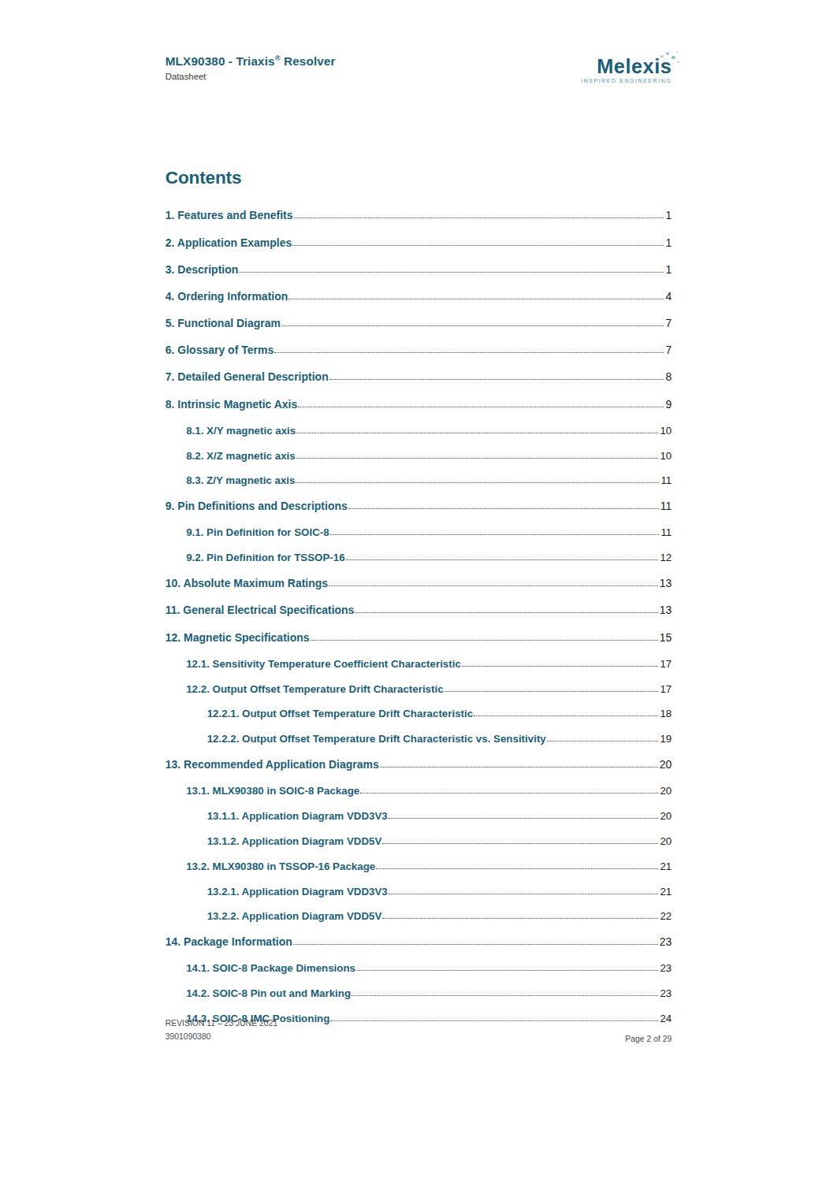MLX90380 - Triaxis® Resolver
Datasheet
Melexis
INSPIRED ENGINEERING
Contents
1. Features and Benefits 1
2. Application Examples 1
3. Description 1
4. Ordering Information 4
5. Functional Diagram 7
6. Glossary of Terms 7
7. Detailed General Description 8
8. Intrinsic Magnetic Axis 9
8.1. X/Y magnetic axis 10
8.2. X/Z magnetic axis 10
8.3. Z/Y magnetic axis 11
9. Pin Definitions and Descriptions 11
9.1. Pin Definition for SOIC-8 11
9.2. Pin Definition for TSSOP-16 12
10. Absolute Maximum Ratings 13
11. General Electrical Specifications 13
12. Magnetic Specifications 15
12.1. Sensitivity Temperature Coefficient Characteristic 17
12.2. Output Offset Temperature Drift Characteristic 17
12.2.1. Output Offset Temperature Drift Characteristic 18
12.2.2. Output Offset Temperature Drift Characteristic vs. Sensitivity 19
13. Recommended Application Diagrams 20
13.1. MLX90380 in SOIC-8 Package 20
13.1.1. Application Diagram VDD3V3 20
13.1.2. Application Diagram VDD5V 20
13.2. MLX90380 in TSSOP-16 Package 21
13.2.1. Application Diagram VDD3V3 21
13.2.2. Application Diagram VDD5V 22
14. Package Information 23
14.1. SOIC-8 Package Dimensions 23
14.2. SOIC-8 Pin out and Marking 23
14.3. SOIC-8 IMC Positioning 24
REVISION 11 – 23 JUNE 2021
3901090380
Page 2 of 29